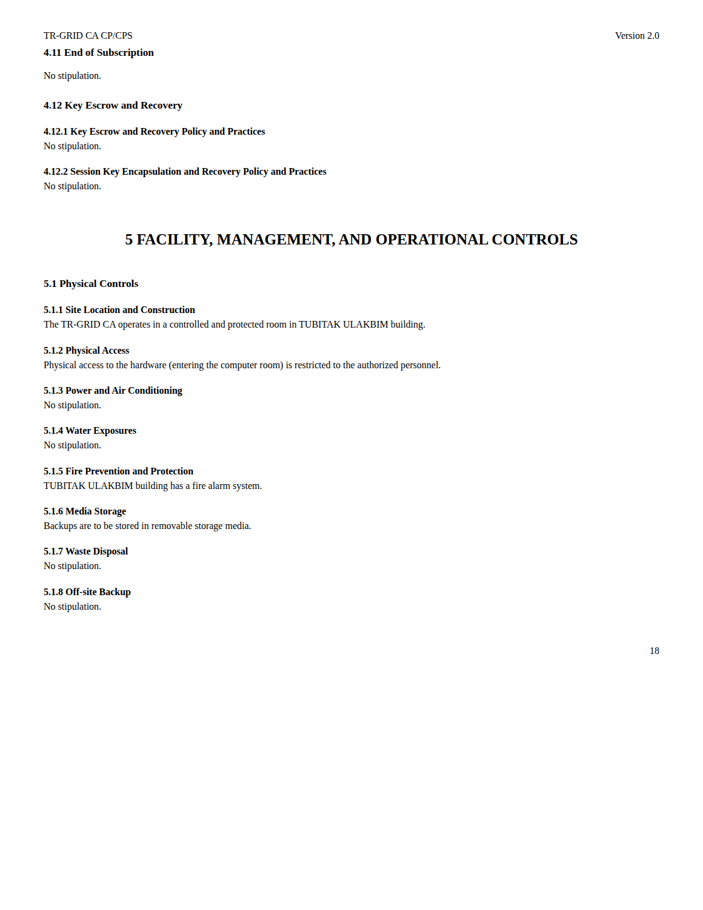TR-GRID CA CP/CPS Version 2.0
4.11 End of Subscription
No stipulation.
4.12 Key Escrow and Recovery
4.12.1 Key Escrow and Recovery Policy and Practices
No stipulation.
4.12.2 Session Key Encapsulation and Recovery Policy and Practices
No stipulation.
5 FACILITY, MANAGEMENT, AND OPERATIONAL CONTROLS
5.1 Physical Controls
5.1.1 Site Location and Construction
The TR-GRID CA operates in a controlled and protected room in TUBITAK ULAKBIM building.
5.1.2 Physical Access
Physical access to the hardware (entering the computer room) is restricted to the authorized personnel.
5.1.3 Power and Air Conditioning
No stipulation.
5.1.4 Water Exposures
No stipulation.
5.1.5 Fire Prevention and Protection
TUBITAK ULAKBIM building has a fire alarm system.
5.1.6 Media Storage
Backups are to be stored in removable storage media.
5.1.7 Waste Disposal
No stipulation.
5.1.8 Off-site Backup
No stipulation.
18